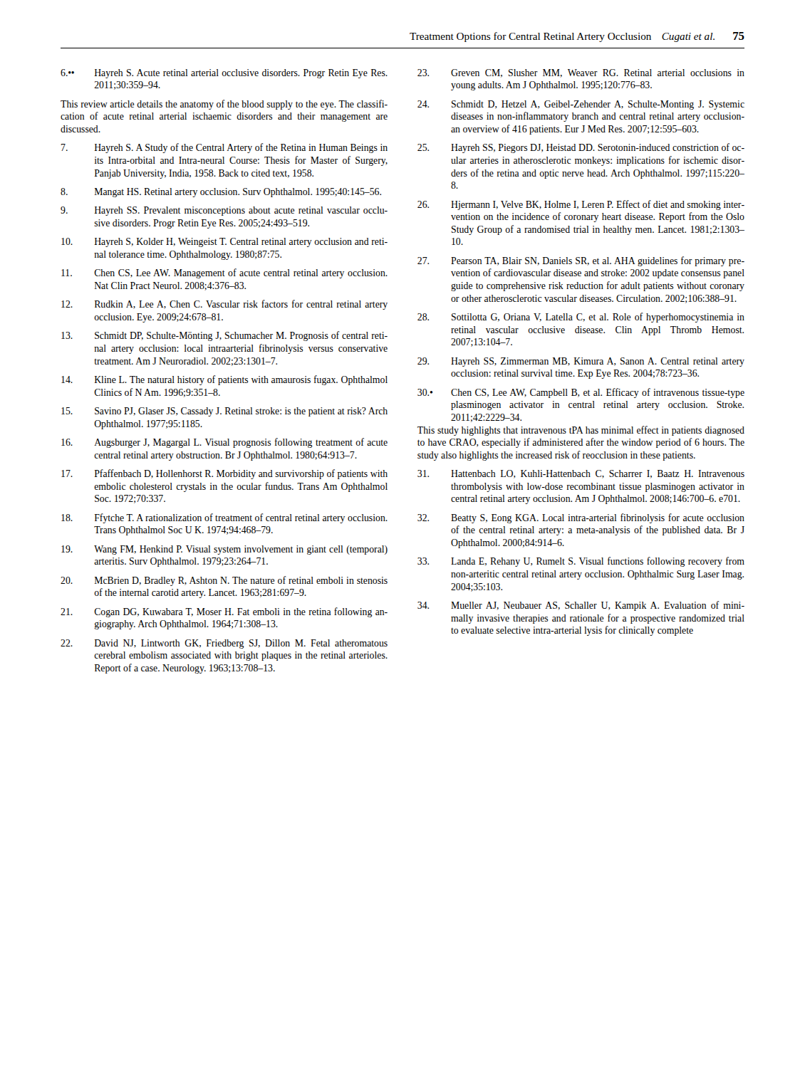Treatment Options for Central Retinal Artery Occlusion Cugati et al. 75
6.•• Hayreh S. Acute retinal arterial occlusive disorders. Progr Retin Eye Res. 2011;30:359–94.
This review article details the anatomy of the blood supply to the eye. The classification of acute retinal arterial ischaemic disorders and their management are discussed.
7. Hayreh S. A Study of the Central Artery of the Retina in Human Beings in its Intra-orbital and Intra-neural Course: Thesis for Master of Surgery, Panjab University, India, 1958. Back to cited text, 1958.
8. Mangat HS. Retinal artery occlusion. Surv Ophthalmol. 1995;40:145–56.
9. Hayreh SS. Prevalent misconceptions about acute retinal vascular occlusive disorders. Progr Retin Eye Res. 2005;24:493–519.
10. Hayreh S, Kolder H, Weingeist T. Central retinal artery occlusion and retinal tolerance time. Ophthalmology. 1980;87:75.
11. Chen CS, Lee AW. Management of acute central retinal artery occlusion. Nat Clin Pract Neurol. 2008;4:376–83.
12. Rudkin A, Lee A, Chen C. Vascular risk factors for central retinal artery occlusion. Eye. 2009;24:678–81.
13. Schmidt DP, Schulte-Mönting J, Schumacher M. Prognosis of central retinal artery occlusion: local intraarterial fibrinolysis versus conservative treatment. Am J Neuroradiol. 2002;23:1301–7.
14. Kline L. The natural history of patients with amaurosis fugax. Ophthalmol Clinics of N Am. 1996;9:351–8.
15. Savino PJ, Glaser JS, Cassady J. Retinal stroke: is the patient at risk? Arch Ophthalmol. 1977;95:1185.
16. Augsburger J, Magargal L. Visual prognosis following treatment of acute central retinal artery obstruction. Br J Ophthalmol. 1980;64:913–7.
17. Pfaffenbach D, Hollenhorst R. Morbidity and survivorship of patients with embolic cholesterol crystals in the ocular fundus. Trans Am Ophthalmol Soc. 1972;70:337.
18. Ffytche T. A rationalization of treatment of central retinal artery occlusion. Trans Ophthalmol Soc U K. 1974;94:468–79.
19. Wang FM, Henkind P. Visual system involvement in giant cell (temporal) arteritis. Surv Ophthalmol. 1979;23:264–71.
20. McBrien D, Bradley R, Ashton N. The nature of retinal emboli in stenosis of the internal carotid artery. Lancet. 1963;281:697–9.
21. Cogan DG, Kuwabara T, Moser H. Fat emboli in the retina following angiography. Arch Ophthalmol. 1964;71:308–13.
22. David NJ, Lintworth GK, Friedberg SJ, Dillon M. Fetal atheromatous cerebral embolism associated with bright plaques in the retinal arterioles. Report of a case. Neurology. 1963;13:708–13.
23. Greven CM, Slusher MM, Weaver RG. Retinal arterial occlusions in young adults. Am J Ophthalmol. 1995;120:776–83.
24. Schmidt D, Hetzel A, Geibel-Zehender A, Schulte-Monting J. Systemic diseases in non-inflammatory branch and central retinal artery occlusion-an overview of 416 patients. Eur J Med Res. 2007;12:595–603.
25. Hayreh SS, Piegors DJ, Heistad DD. Serotonin-induced constriction of ocular arteries in atherosclerotic monkeys: implications for ischemic disorders of the retina and optic nerve head. Arch Ophthalmol. 1997;115:220–8.
26. Hjermann I, Velve BK, Holme I, Leren P. Effect of diet and smoking intervention on the incidence of coronary heart disease. Report from the Oslo Study Group of a randomised trial in healthy men. Lancet. 1981;2:1303–10.
27. Pearson TA, Blair SN, Daniels SR, et al. AHA guidelines for primary prevention of cardiovascular disease and stroke: 2002 update consensus panel guide to comprehensive risk reduction for adult patients without coronary or other atherosclerotic vascular diseases. Circulation. 2002;106:388–91.
28. Sottilotta G, Oriana V, Latella C, et al. Role of hyperhomocystinemia in retinal vascular occlusive disease. Clin Appl Thromb Hemost. 2007;13:104–7.
29. Hayreh SS, Zimmerman MB, Kimura A, Sanon A. Central retinal artery occlusion: retinal survival time. Exp Eye Res. 2004;78:723–36.
30.• Chen CS, Lee AW, Campbell B, et al. Efficacy of intravenous tissue-type plasminogen activator in central retinal artery occlusion. Stroke. 2011;42:2229–34.
This study highlights that intravenous tPA has minimal effect in patients diagnosed to have CRAO, especially if administered after the window period of 6 hours. The study also highlights the increased risk of reocclusion in these patients.
31. Hattenbach LO, Kuhli-Hattenbach C, Scharrer I, Baatz H. Intravenous thrombolysis with low-dose recombinant tissue plasminogen activator in central retinal artery occlusion. Am J Ophthalmol. 2008;146:700–6. e701.
32. Beatty S, Eong KGA. Local intra-arterial fibrinolysis for acute occlusion of the central retinal artery: a meta-analysis of the published data. Br J Ophthalmol. 2000;84:914–6.
33. Landa E, Rehany U, Rumelt S. Visual functions following recovery from non-arteritic central retinal artery occlusion. Ophthalmic Surg Laser Imag. 2004;35:103.
34. Mueller AJ, Neubauer AS, Schaller U, Kampik A. Evaluation of minimally invasive therapies and rationale for a prospective randomized trial to evaluate selective intra-arterial lysis for clinically complete